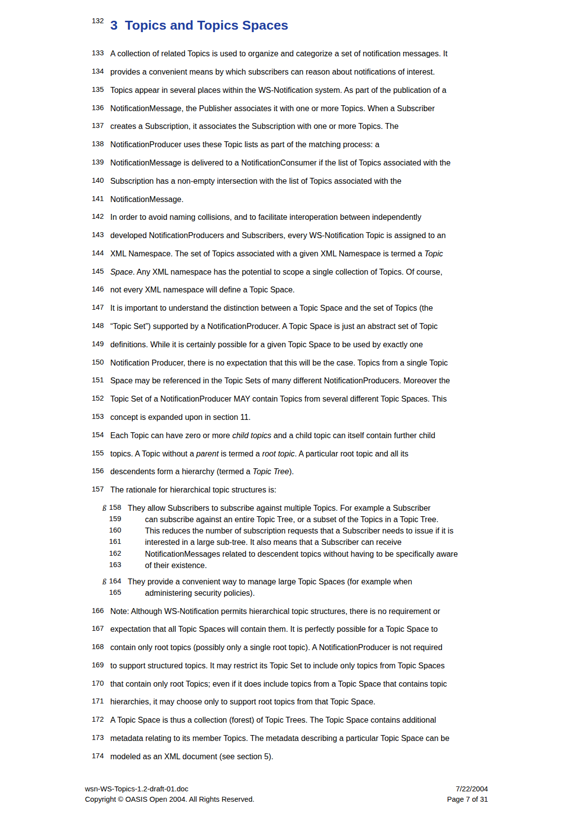132
3 Topics and Topics Spaces
133
A collection of related Topics is used to organize and categorize a set of notification messages. It
134
provides a convenient means by which subscribers can reason about notifications of interest.
135
Topics appear in several places within the WS-Notification system. As part of the publication of a
136
NotificationMessage, the Publisher associates it with one or more Topics. When a Subscriber
137
creates a Subscription, it associates the Subscription with one or more Topics. The
138
NotificationProducer uses these Topic lists as part of the matching process: a
139
NotificationMessage is delivered to a NotificationConsumer if the list of Topics associated with the
140
Subscription has a non-empty intersection with the list of Topics associated with the
141
NotificationMessage.
142
In order to avoid naming collisions, and to facilitate interoperation between independently
143
developed NotificationProducers and Subscribers, every WS-Notification Topic is assigned to an
144
XML Namespace. The set of Topics associated with a given XML Namespace is termed a Topic
145
Space. Any XML namespace has the potential to scope a single collection of Topics. Of course,
146
not every XML namespace will define a Topic Space.
147
It is important to understand the distinction between a Topic Space and the set of Topics (the
148
“Topic Set”) supported by a NotificationProducer. A Topic Space is just an abstract set of Topic
149
definitions. While it is certainly possible for a given Topic Space to be used by exactly one
150
Notification Producer, there is no expectation that this will be the case. Topics from a single Topic
151
Space may be referenced in the Topic Sets of many different NotificationProducers. Moreover the
152
Topic Set of a NotificationProducer MAY contain Topics from several different Topic Spaces. This
153
concept is expanded upon in section 11.
154
Each Topic can have zero or more child topics and a child topic can itself contain further child
155
topics. A Topic without a parent is termed a root topic. A particular root topic and all its
156
descendents form a hierarchy (termed a Topic Tree).
157
The rationale for hierarchical topic structures is:
158 ß They allow Subscribers to subscribe against multiple Topics. For example a Subscriber
159 can subscribe against an entire Topic Tree, or a subset of the Topics in a Topic Tree.
160 This reduces the number of subscription requests that a Subscriber needs to issue if it is
161 interested in a large sub-tree. It also means that a Subscriber can receive
162 NotificationMessages related to descendent topics without having to be specifically aware
163 of their existence.
164 ß They provide a convenient way to manage large Topic Spaces (for example when
165 administering security policies).
166
Note: Although WS-Notification permits hierarchical topic structures, there is no requirement or
167
expectation that all Topic Spaces will contain them. It is perfectly possible for a Topic Space to
168
contain only root topics (possibly only a single root topic). A NotificationProducer is not required
169
to support structured topics. It may restrict its Topic Set to include only topics from Topic Spaces
170
that contain only root Topics; even if it does include topics from a Topic Space that contains topic
171
hierarchies, it may choose only to support root topics from that Topic Space.
172
A Topic Space is thus a collection (forest) of Topic Trees. The Topic Space contains additional
173
metadata relating to its member Topics. The metadata describing a particular Topic Space can be
174
modeled as an XML document (see section 5).
wsn-WS-Topics-1.2-draft-01.doc
7/22/2004
Copyright © OASIS Open 2004. All Rights Reserved.
Page 7 of 31